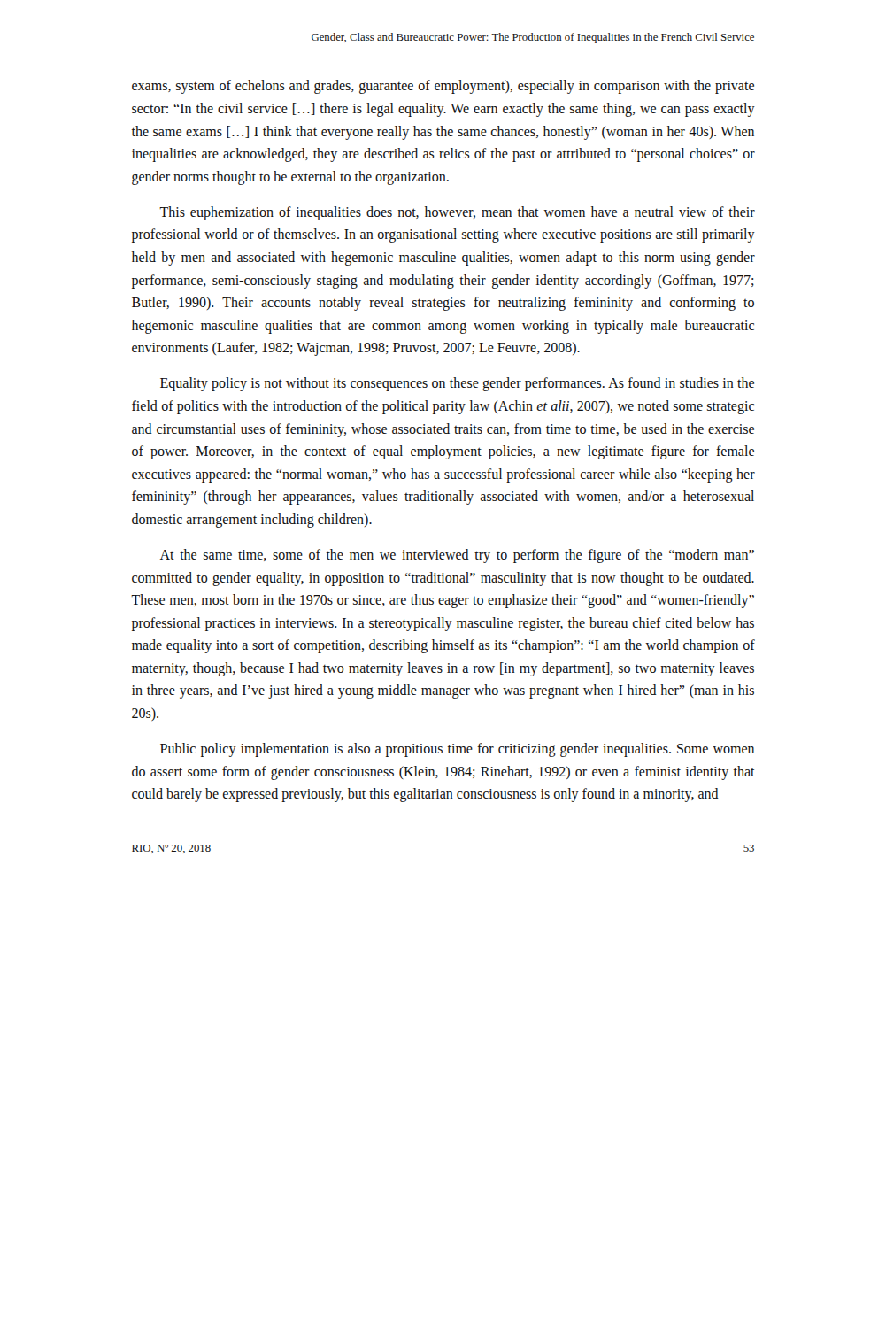Gender, Class and Bureaucratic Power: The Production of Inequalities in the French Civil Service
exams, system of echelons and grades, guarantee of employment), especially in comparison with the private sector: “In the civil service […] there is legal equality. We earn exactly the same thing, we can pass exactly the same exams […] I think that everyone really has the same chances, honestly” (woman in her 40s). When inequalities are acknowledged, they are described as relics of the past or attributed to “personal choices” or gender norms thought to be external to the organization.
This euphemization of inequalities does not, however, mean that women have a neutral view of their professional world or of themselves. In an organisational setting where executive positions are still primarily held by men and associated with hegemonic masculine qualities, women adapt to this norm using gender performance, semi-consciously staging and modulating their gender identity accordingly (Goffman, 1977; Butler, 1990). Their accounts notably reveal strategies for neutralizing femininity and conforming to hegemonic masculine qualities that are common among women working in typically male bureaucratic environments (Laufer, 1982; Wajcman, 1998; Pruvost, 2007; Le Feuvre, 2008).
Equality policy is not without its consequences on these gender performances. As found in studies in the field of politics with the introduction of the political parity law (Achin et alii, 2007), we noted some strategic and circumstantial uses of femininity, whose associated traits can, from time to time, be used in the exercise of power. Moreover, in the context of equal employment policies, a new legitimate figure for female executives appeared: the “normal woman,” who has a successful professional career while also “keeping her femininity” (through her appearances, values traditionally associated with women, and/or a heterosexual domestic arrangement including children).
At the same time, some of the men we interviewed try to perform the figure of the “modern man” committed to gender equality, in opposition to “traditional” masculinity that is now thought to be outdated. These men, most born in the 1970s or since, are thus eager to emphasize their “good” and “women-friendly” professional practices in interviews. In a stereotypically masculine register, the bureau chief cited below has made equality into a sort of competition, describing himself as its “champion”: “I am the world champion of maternity, though, because I had two maternity leaves in a row [in my department], so two maternity leaves in three years, and I’ve just hired a young middle manager who was pregnant when I hired her” (man in his 20s).
Public policy implementation is also a propitious time for criticizing gender inequalities. Some women do assert some form of gender consciousness (Klein, 1984; Rinehart, 1992) or even a feminist identity that could barely be expressed previously, but this egalitarian consciousness is only found in a minority, and
RIO, Nº 20, 2018
53